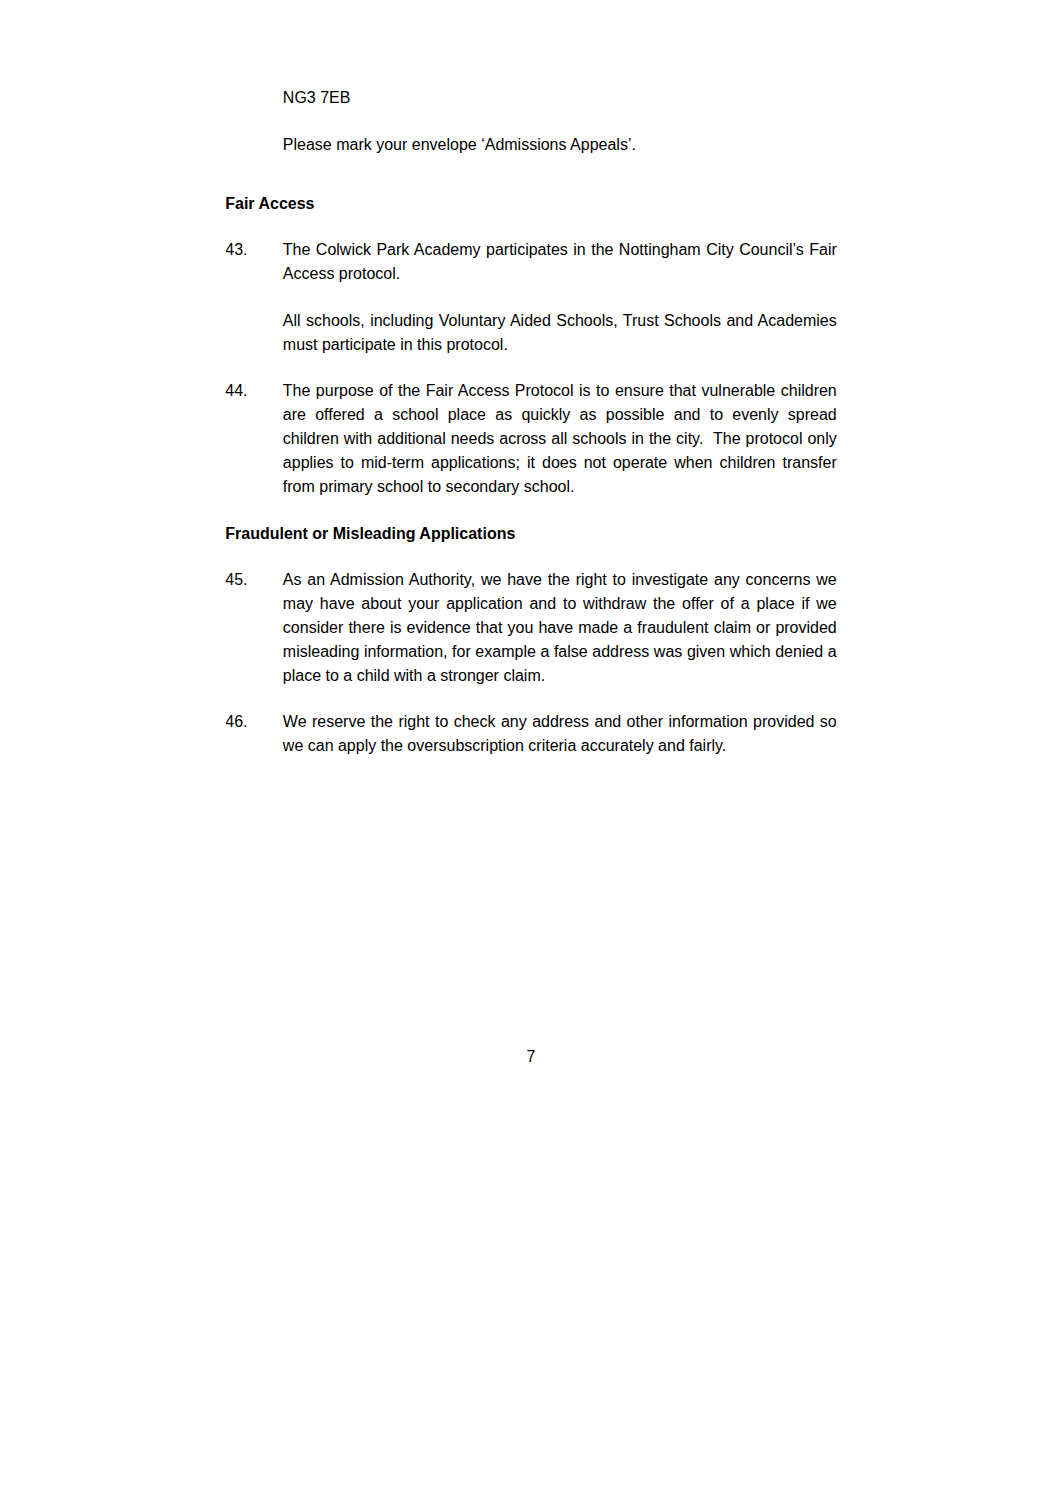NG3 7EB
Please mark your envelope ‘Admissions Appeals’.
Fair Access
43.
The Colwick Park Academy participates in the Nottingham City Council’s Fair Access protocol.
All schools, including Voluntary Aided Schools, Trust Schools and Academies must participate in this protocol.
44.
The purpose of the Fair Access Protocol is to ensure that vulnerable children are offered a school place as quickly as possible and to evenly spread children with additional needs across all schools in the city. The protocol only applies to mid-term applications; it does not operate when children transfer from primary school to secondary school.
Fraudulent or Misleading Applications
45.
As an Admission Authority, we have the right to investigate any concerns we may have about your application and to withdraw the offer of a place if we consider there is evidence that you have made a fraudulent claim or provided misleading information, for example a false address was given which denied a place to a child with a stronger claim.
46.
We reserve the right to check any address and other information provided so we can apply the oversubscription criteria accurately and fairly.
7